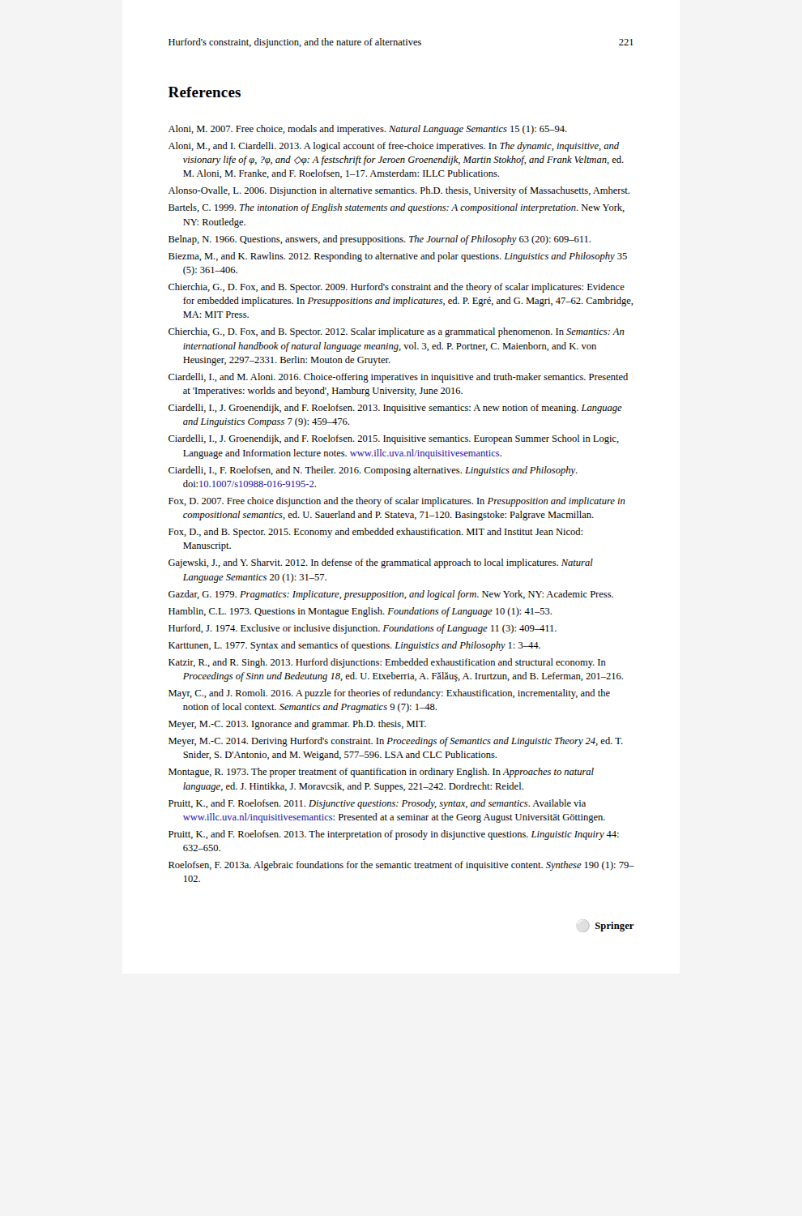Hurford's constraint, disjunction, and the nature of alternatives 221
References
Aloni, M. 2007. Free choice, modals and imperatives. Natural Language Semantics 15 (1): 65–94.
Aloni, M., and I. Ciardelli. 2013. A logical account of free-choice imperatives. In The dynamic, inquisitive, and visionary life of φ, ?φ, and ◇φ: A festschrift for Jeroen Groenendijk, Martin Stokhof, and Frank Veltman, ed. M. Aloni, M. Franke, and F. Roelofsen, 1–17. Amsterdam: ILLC Publications.
Alonso-Ovalle, L. 2006. Disjunction in alternative semantics. Ph.D. thesis, University of Massachusetts, Amherst.
Bartels, C. 1999. The intonation of English statements and questions: A compositional interpretation. New York, NY: Routledge.
Belnap, N. 1966. Questions, answers, and presuppositions. The Journal of Philosophy 63 (20): 609–611.
Biezma, M., and K. Rawlins. 2012. Responding to alternative and polar questions. Linguistics and Philosophy 35 (5): 361–406.
Chierchia, G., D. Fox, and B. Spector. 2009. Hurford's constraint and the theory of scalar implicatures: Evidence for embedded implicatures. In Presuppositions and implicatures, ed. P. Egré, and G. Magri, 47–62. Cambridge, MA: MIT Press.
Chierchia, G., D. Fox, and B. Spector. 2012. Scalar implicature as a grammatical phenomenon. In Semantics: An international handbook of natural language meaning, vol. 3, ed. P. Portner, C. Maienborn, and K. von Heusinger, 2297–2331. Berlin: Mouton de Gruyter.
Ciardelli, I., and M. Aloni. 2016. Choice-offering imperatives in inquisitive and truth-maker semantics. Presented at 'Imperatives: worlds and beyond', Hamburg University, June 2016.
Ciardelli, I., J. Groenendijk, and F. Roelofsen. 2013. Inquisitive semantics: A new notion of meaning. Language and Linguistics Compass 7 (9): 459–476.
Ciardelli, I., J. Groenendijk, and F. Roelofsen. 2015. Inquisitive semantics. European Summer School in Logic, Language and Information lecture notes. www.illc.uva.nl/inquisitivesemantics.
Ciardelli, I., F. Roelofsen, and N. Theiler. 2016. Composing alternatives. Linguistics and Philosophy. doi:10.1007/s10988-016-9195-2.
Fox, D. 2007. Free choice disjunction and the theory of scalar implicatures. In Presupposition and implicature in compositional semantics, ed. U. Sauerland and P. Stateva, 71–120. Basingstoke: Palgrave Macmillan.
Fox, D., and B. Spector. 2015. Economy and embedded exhaustification. MIT and Institut Jean Nicod: Manuscript.
Gajewski, J., and Y. Sharvit. 2012. In defense of the grammatical approach to local implicatures. Natural Language Semantics 20 (1): 31–57.
Gazdar, G. 1979. Pragmatics: Implicature, presupposition, and logical form. New York, NY: Academic Press.
Hamblin, C.L. 1973. Questions in Montague English. Foundations of Language 10 (1): 41–53.
Hurford, J. 1974. Exclusive or inclusive disjunction. Foundations of Language 11 (3): 409–411.
Karttunen, L. 1977. Syntax and semantics of questions. Linguistics and Philosophy 1: 3–44.
Katzir, R., and R. Singh. 2013. Hurford disjunctions: Embedded exhaustification and structural economy. In Proceedings of Sinn und Bedeutung 18, ed. U. Etxeberria, A. Fălăuş, A. Irurtzun, and B. Leferman, 201–216.
Mayr, C., and J. Romoli. 2016. A puzzle for theories of redundancy: Exhaustification, incrementality, and the notion of local context. Semantics and Pragmatics 9 (7): 1–48.
Meyer, M.-C. 2013. Ignorance and grammar. Ph.D. thesis, MIT.
Meyer, M.-C. 2014. Deriving Hurford's constraint. In Proceedings of Semantics and Linguistic Theory 24, ed. T. Snider, S. D'Antonio, and M. Weigand, 577–596. LSA and CLC Publications.
Montague, R. 1973. The proper treatment of quantification in ordinary English. In Approaches to natural language, ed. J. Hintikka, J. Moravcsik, and P. Suppes, 221–242. Dordrecht: Reidel.
Pruitt, K., and F. Roelofsen. 2011. Disjunctive questions: Prosody, syntax, and semantics. Available via www.illc.uva.nl/inquisitivesemantics: Presented at a seminar at the Georg August Universität Göttingen.
Pruitt, K., and F. Roelofsen. 2013. The interpretation of prosody in disjunctive questions. Linguistic Inquiry 44: 632–650.
Roelofsen, F. 2013a. Algebraic foundations for the semantic treatment of inquisitive content. Synthese 190 (1): 79–102.
⚪ Springer